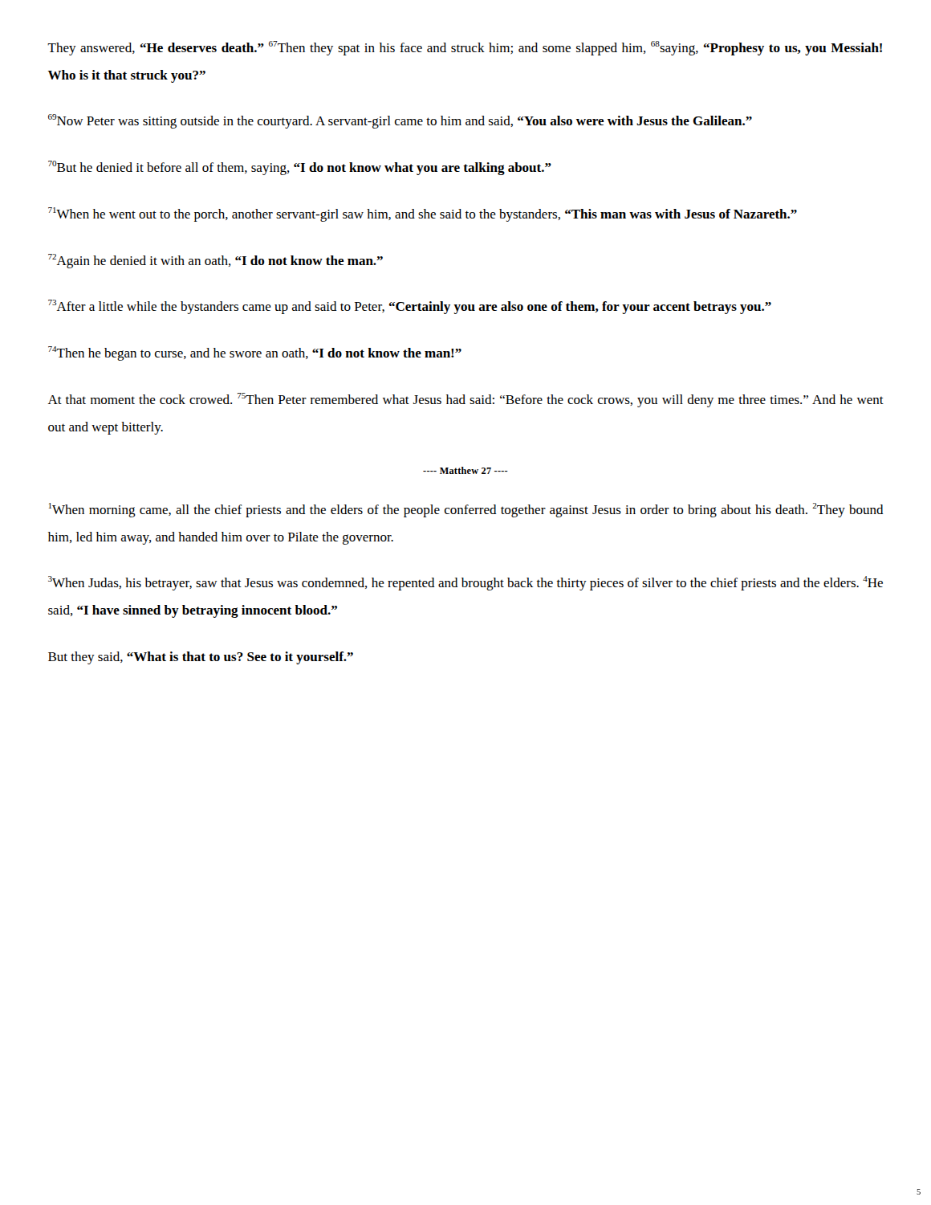They answered, “He deserves death.” 67Then they spat in his face and struck him; and some slapped him, 68saying, “Prophesy to us, you Messiah! Who is it that struck you?”
69Now Peter was sitting outside in the courtyard. A servant-girl came to him and said, “You also were with Jesus the Galilean.”
70But he denied it before all of them, saying, “I do not know what you are talking about.”
71When he went out to the porch, another servant-girl saw him, and she said to the bystanders, “This man was with Jesus of Nazareth.”
72Again he denied it with an oath, “I do not know the man.”
73After a little while the bystanders came up and said to Peter, “Certainly you are also one of them, for your accent betrays you.”
74Then he began to curse, and he swore an oath, “I do not know the man!”
At that moment the cock crowed. 75Then Peter remembered what Jesus had said: “Before the cock crows, you will deny me three times.” And he went out and wept bitterly.
---- Matthew 27 ----
1When morning came, all the chief priests and the elders of the people conferred together against Jesus in order to bring about his death. 2They bound him, led him away, and handed him over to Pilate the governor.
3When Judas, his betrayer, saw that Jesus was condemned, he repented and brought back the thirty pieces of silver to the chief priests and the elders. 4He said, “I have sinned by betraying innocent blood.”
But they said, “What is that to us? See to it yourself.”
5